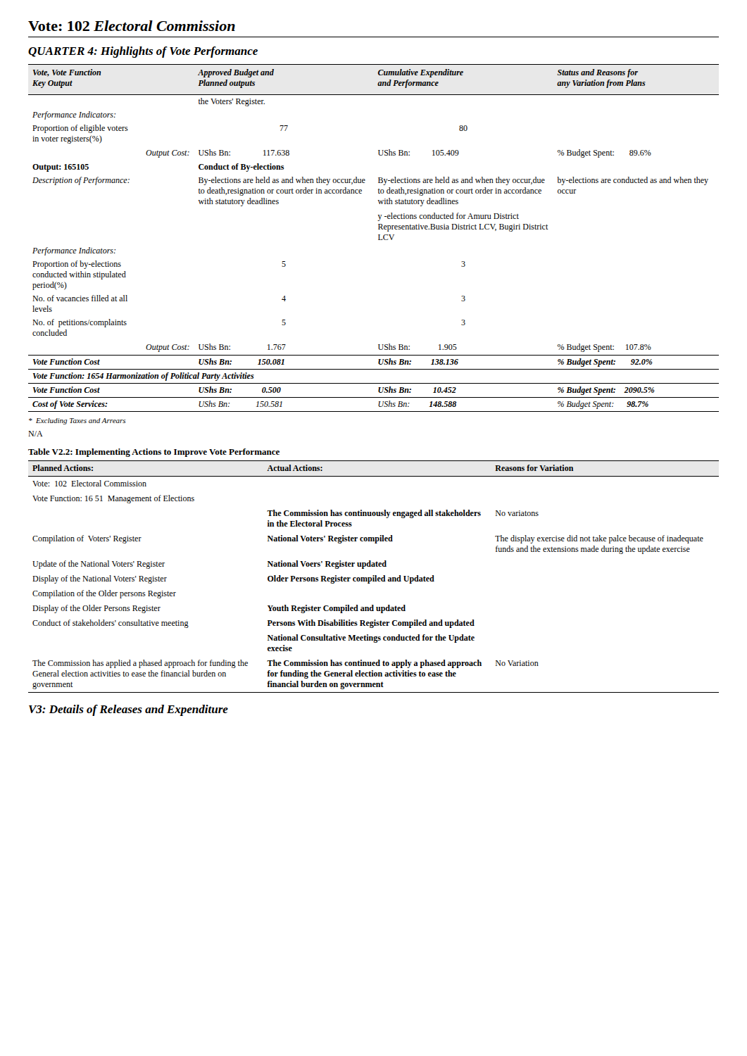Vote: 102 Electoral Commission
QUARTER 4: Highlights of Vote Performance
| Vote, Vote Function Key Output | Approved Budget and Planned outputs | Cumulative Expenditure and Performance | Status and Reasons for any Variation from Plans |
| --- | --- | --- | --- |
| | the Voters' Register. | | |
| Performance Indicators: | | | |
| Proportion of eligible voters in voter registers(%) | 77 | 80 | |
| Output Cost: | UShs Bn: 117.638 | UShs Bn: 105.409 | % Budget Spent: 89.6% |
| Output: 165105 | Conduct of By-elections |
| Description of Performance: | By-elections are held as and when they occur,due to death,resignation or court order in accordance with statutory deadlines | By-elections are held as and when they occur,due to death,resignation or court order in accordance with statutory deadlines y -elections conducted for Amuru District Representative.Busia District LCV, Bugiri District LCV | by-elections are conducted as and when they occur |
| Performance Indicators: | | | |
| Proportion of by-elections conducted within stipulated period(%) | 5 | 3 | |
| No. of vacancies filled at all levels | 4 | 3 | |
| No. of petitions/complaints concluded | 5 | 3 | |
| Output Cost: | UShs Bn: 1.767 | UShs Bn: 1.905 | % Budget Spent: 107.8% |
| Vote Function Cost | UShs Bn: 150.081 | UShs Bn: 138.136 | % Budget Spent: 92.0% |
| Vote Function: 1654 Harmonization of Political Party Activities |
| Vote Function Cost | UShs Bn: 0.500 | UShs Bn: 10.452 | % Budget Spent: 2090.5% |
| Cost of Vote Services: | UShs Bn: 150.581 | UShs Bn: 148.588 | % Budget Spent: 98.7% |
* Excluding Taxes and Arrears
N/A
Table V2.2: Implementing Actions to Improve Vote Performance
| Planned Actions: | Actual Actions: | Reasons for Variation |
| --- | --- | --- |
| Vote: 102 Electoral Commission |
| Vote Function: 16 51 Management of Elections |
| | The Commission has continuously engaged all stakeholders in the Electoral Process | No variatons |
| Compilation of Voters' Register | National Voters' Register compiled | The display exercise did not take palce because of inadequate funds and the extensions made during the update exercise |
| Update of the National Voters' Register | National Voers' Register updated | |
| Display of the National Voters' Register | Older Persons Register compiled and Updated | |
| Compilation of the Older persons Register | | |
| Display of the Older Persons Register | Youth Register Compiled and updated | |
| Conduct of stakeholders' consultative meeting | Persons With Disabilities Register Compiled and updated | |
| | National Consultative Meetings conducted for the Update execise | |
| The Commission has applied a phased approach for funding the General election activities to ease the financial burden on government | The Commission has continued to apply a phased approach for funding the General election activities to ease the financial burden on government | No Variation |
V3: Details of Releases and Expenditure